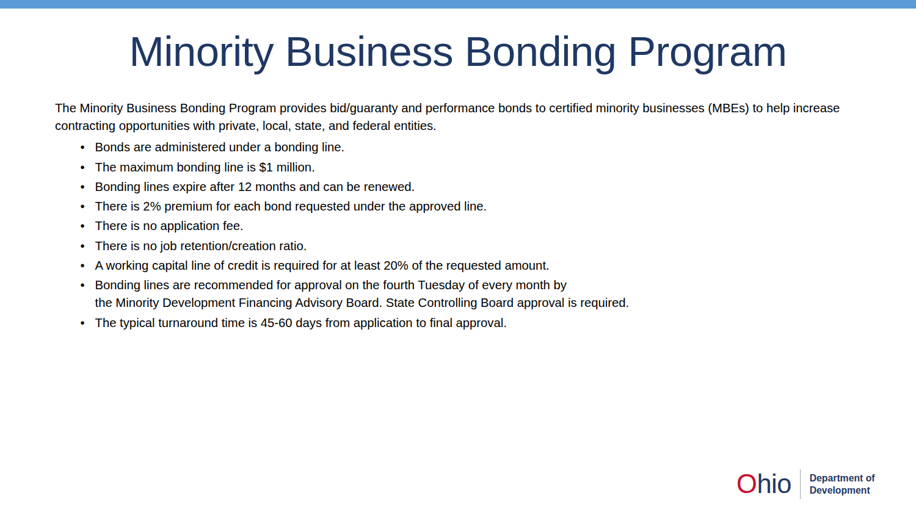Minority Business Bonding Program
The Minority Business Bonding Program provides bid/guaranty and performance bonds to certified minority businesses (MBEs) to help increase contracting opportunities with private, local, state, and federal entities.
Bonds are administered under a bonding line.
The maximum bonding line is $1 million.
Bonding lines expire after 12 months and can be renewed.
There is 2% premium for each bond requested under the approved line.
There is no application fee.
There is no job retention/creation ratio.
A working capital line of credit is required for at least 20% of the requested amount.
Bonding lines are recommended for approval on the fourth Tuesday of every month bythe Minority Development Financing Advisory Board. State Controlling Board approval is required.
The typical turnaround time is 45-60 days from application to final approval.
Ohio
Department of
Development